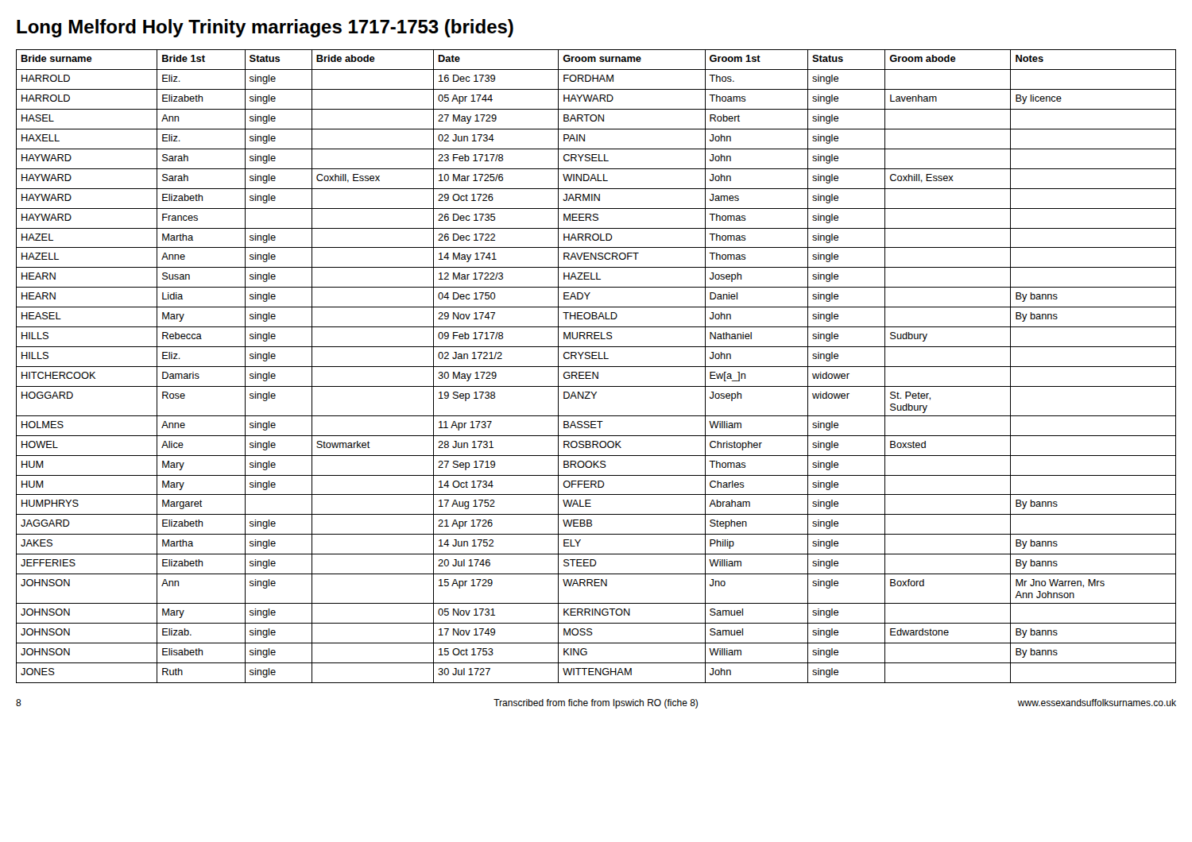Long Melford Holy Trinity marriages 1717-1753 (brides)
| Bride surname | Bride 1st | Status | Bride abode | Date | Groom surname | Groom 1st | Status | Groom abode | Notes |
| --- | --- | --- | --- | --- | --- | --- | --- | --- | --- |
| HARROLD | Eliz. | single | | 16 Dec 1739 | FORDHAM | Thos. | single | | |
| HARROLD | Elizabeth | single | | 05 Apr 1744 | HAYWARD | Thoams | single | Lavenham | By licence |
| HASEL | Ann | single | | 27 May 1729 | BARTON | Robert | single | | |
| HAXELL | Eliz. | single | | 02 Jun 1734 | PAIN | John | single | | |
| HAYWARD | Sarah | single | | 23 Feb 1717/8 | CRYSELL | John | single | | |
| HAYWARD | Sarah | single | Coxhill, Essex | 10 Mar 1725/6 | WINDALL | John | single | Coxhill, Essex | |
| HAYWARD | Elizabeth | single | | 29 Oct 1726 | JARMIN | James | single | | |
| HAYWARD | Frances | | | 26 Dec 1735 | MEERS | Thomas | single | | |
| HAZEL | Martha | single | | 26 Dec 1722 | HARROLD | Thomas | single | | |
| HAZELL | Anne | single | | 14 May 1741 | RAVENSCROFT | Thomas | single | | |
| HEARN | Susan | single | | 12 Mar 1722/3 | HAZELL | Joseph | single | | |
| HEARN | Lidia | single | | 04 Dec 1750 | EADY | Daniel | single | | By banns |
| HEASEL | Mary | single | | 29 Nov 1747 | THEOBALD | John | single | | By banns |
| HILLS | Rebecca | single | | 09 Feb 1717/8 | MURRELS | Nathaniel | single | Sudbury | |
| HILLS | Eliz. | single | | 02 Jan 1721/2 | CRYSELL | John | single | | |
| HITCHERCOOK | Damaris | single | | 30 May 1729 | GREEN | Ew[a_]n | widower | | |
| HOGGARD | Rose | single | | 19 Sep 1738 | DANZY | Joseph | widower | St. Peter, Sudbury | |
| HOLMES | Anne | single | | 11 Apr 1737 | BASSET | William | single | | |
| HOWEL | Alice | single | Stowmarket | 28 Jun 1731 | ROSBROOK | Christopher | single | Boxsted | |
| HUM | Mary | single | | 27 Sep 1719 | BROOKS | Thomas | single | | |
| HUM | Mary | single | | 14 Oct 1734 | OFFERD | Charles | single | | |
| HUMPHRYS | Margaret | | | 17 Aug 1752 | WALE | Abraham | single | | By banns |
| JAGGARD | Elizabeth | single | | 21 Apr 1726 | WEBB | Stephen | single | | |
| JAKES | Martha | single | | 14 Jun 1752 | ELY | Philip | single | | By banns |
| JEFFERIES | Elizabeth | single | | 20 Jul 1746 | STEED | William | single | | By banns |
| JOHNSON | Ann | single | | 15 Apr 1729 | WARREN | Jno | single | Boxford | Mr Jno Warren, Mrs Ann Johnson |
| JOHNSON | Mary | single | | 05 Nov 1731 | KERRINGTON | Samuel | single | | |
| JOHNSON | Elizab. | single | | 17 Nov 1749 | MOSS | Samuel | single | Edwardstone | By banns |
| JOHNSON | Elisabeth | single | | 15 Oct 1753 | KING | William | single | | By banns |
| JONES | Ruth | single | | 30 Jul 1727 | WITTENGHAM | John | single | | |
8 Transcribed from fiche from Ipswich RO (fiche 8) www.essexandsuffolksurnames.co.uk